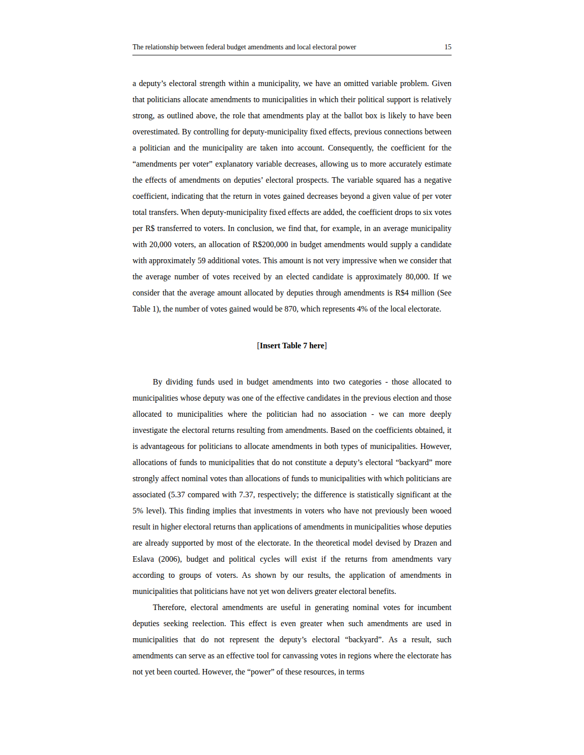The relationship between federal budget amendments and local electoral power 15
a deputy’s electoral strength within a municipality, we have an omitted variable problem. Given that politicians allocate amendments to municipalities in which their political support is relatively strong, as outlined above, the role that amendments play at the ballot box is likely to have been overestimated. By controlling for deputy-municipality fixed effects, previous connections between a politician and the municipality are taken into account. Consequently, the coefficient for the “amendments per voter” explanatory variable decreases, allowing us to more accurately estimate the effects of amendments on deputies’ electoral prospects. The variable squared has a negative coefficient, indicating that the return in votes gained decreases beyond a given value of per voter total transfers. When deputy-municipality fixed effects are added, the coefficient drops to six votes per R$ transferred to voters. In conclusion, we find that, for example, in an average municipality with 20,000 voters, an allocation of R$200,000 in budget amendments would supply a candidate with approximately 59 additional votes. This amount is not very impressive when we consider that the average number of votes received by an elected candidate is approximately 80,000. If we consider that the average amount allocated by deputies through amendments is R$4 million (See Table 1), the number of votes gained would be 870, which represents 4% of the local electorate.
[Insert Table 7 here]
By dividing funds used in budget amendments into two categories - those allocated to municipalities whose deputy was one of the effective candidates in the previous election and those allocated to municipalities where the politician had no association - we can more deeply investigate the electoral returns resulting from amendments. Based on the coefficients obtained, it is advantageous for politicians to allocate amendments in both types of municipalities. However, allocations of funds to municipalities that do not constitute a deputy’s electoral “backyard” more strongly affect nominal votes than allocations of funds to municipalities with which politicians are associated (5.37 compared with 7.37, respectively; the difference is statistically significant at the 5% level). This finding implies that investments in voters who have not previously been wooed result in higher electoral returns than applications of amendments in municipalities whose deputies are already supported by most of the electorate. In the theoretical model devised by Drazen and Eslava (2006), budget and political cycles will exist if the returns from amendments vary according to groups of voters. As shown by our results, the application of amendments in municipalities that politicians have not yet won delivers greater electoral benefits.
Therefore, electoral amendments are useful in generating nominal votes for incumbent deputies seeking reelection. This effect is even greater when such amendments are used in municipalities that do not represent the deputy’s electoral “backyard”. As a result, such amendments can serve as an effective tool for canvassing votes in regions where the electorate has not yet been courted. However, the “power” of these resources, in terms